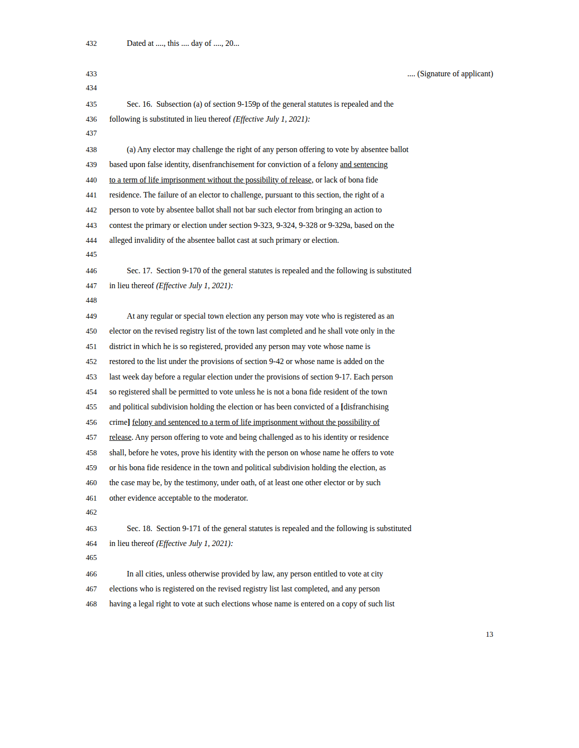432
Dated at ...., this .... day of ...., 20...
433
.... (Signature of applicant)
434
435
Sec. 16. Subsection (a) of section 9-159p of the general statutes is repealed and the
436
following is substituted in lieu thereof (Effective July 1, 2021):
437
438
(a) Any elector may challenge the right of any person offering to vote by absentee ballot
439
based upon false identity, disenfranchisement for conviction of a felony and sentencing
440
to a term of life imprisonment without the possibility of release, or lack of bona fide
441
residence. The failure of an elector to challenge, pursuant to this section, the right of a
442
person to vote by absentee ballot shall not bar such elector from bringing an action to
443
contest the primary or election under section 9-323, 9-324, 9-328 or 9-329a, based on the
444
alleged invalidity of the absentee ballot cast at such primary or election.
445
446
Sec. 17. Section 9-170 of the general statutes is repealed and the following is substituted
447
in lieu thereof (Effective July 1, 2021):
448
449
At any regular or special town election any person may vote who is registered as an
450
elector on the revised registry list of the town last completed and he shall vote only in the
451
district in which he is so registered, provided any person may vote whose name is
452
restored to the list under the provisions of section 9-42 or whose name is added on the
453
last week day before a regular election under the provisions of section 9-17. Each person
454
so registered shall be permitted to vote unless he is not a bona fide resident of the town
455
and political subdivision holding the election or has been convicted of a [disfranchising
456
crime] felony and sentenced to a term of life imprisonment without the possibility of
457
release. Any person offering to vote and being challenged as to his identity or residence
458
shall, before he votes, prove his identity with the person on whose name he offers to vote
459
or his bona fide residence in the town and political subdivision holding the election, as
460
the case may be, by the testimony, under oath, of at least one other elector or by such
461
other evidence acceptable to the moderator.
462
463
Sec. 18. Section 9-171 of the general statutes is repealed and the following is substituted
464
in lieu thereof (Effective July 1, 2021):
465
466
In all cities, unless otherwise provided by law, any person entitled to vote at city
467
elections who is registered on the revised registry list last completed, and any person
468
having a legal right to vote at such elections whose name is entered on a copy of such list
13